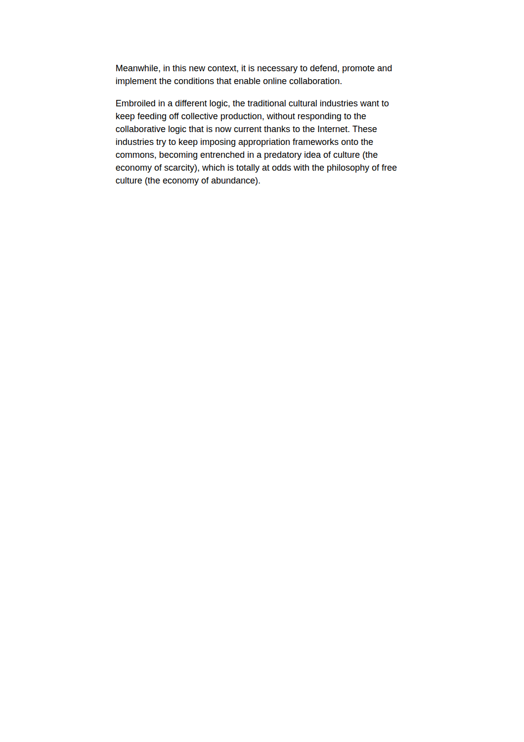Meanwhile, in this new context, it is necessary to defend, promote and implement the conditions that enable online collaboration.
Embroiled in a different logic, the traditional cultural industries want to keep feeding off collective production, without responding to the collaborative logic that is now current thanks to the Internet. These industries try to keep imposing appropriation frameworks onto the commons, becoming entrenched in a predatory idea of culture (the economy of scarcity), which is totally at odds with the philosophy of free culture (the economy of abundance).